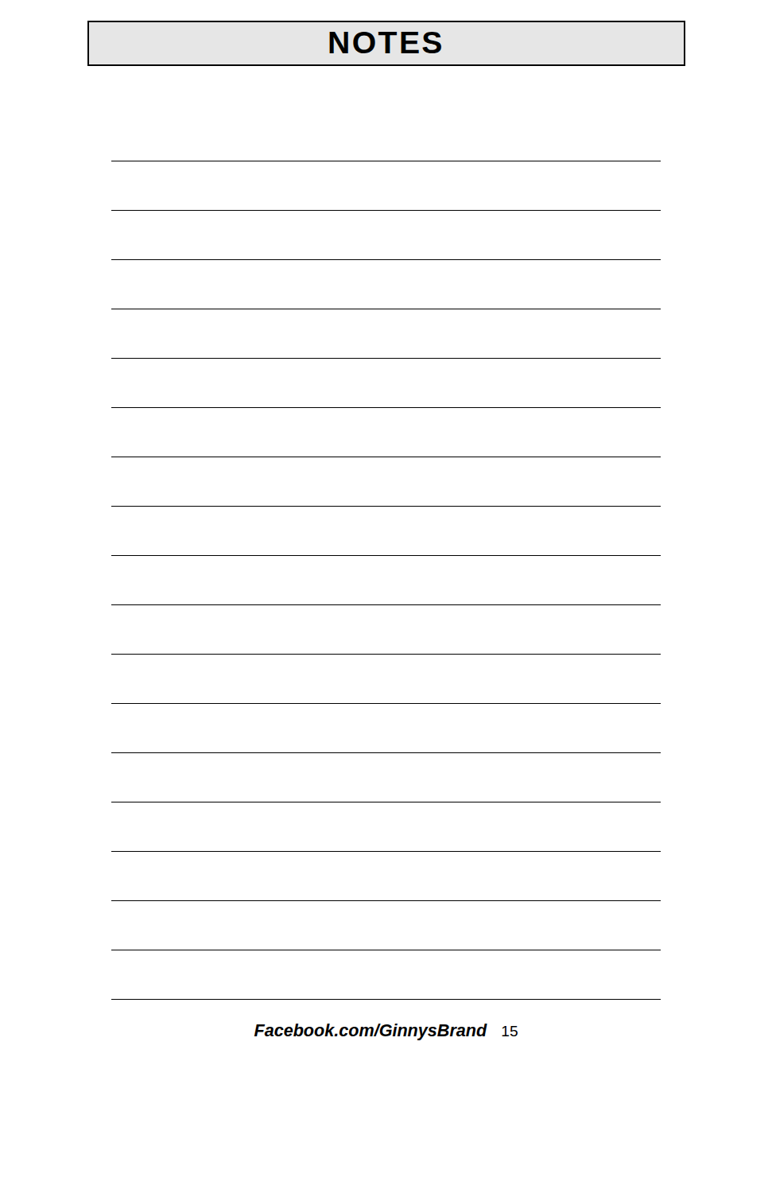NOTES
Facebook.com/GinnysBrand 15